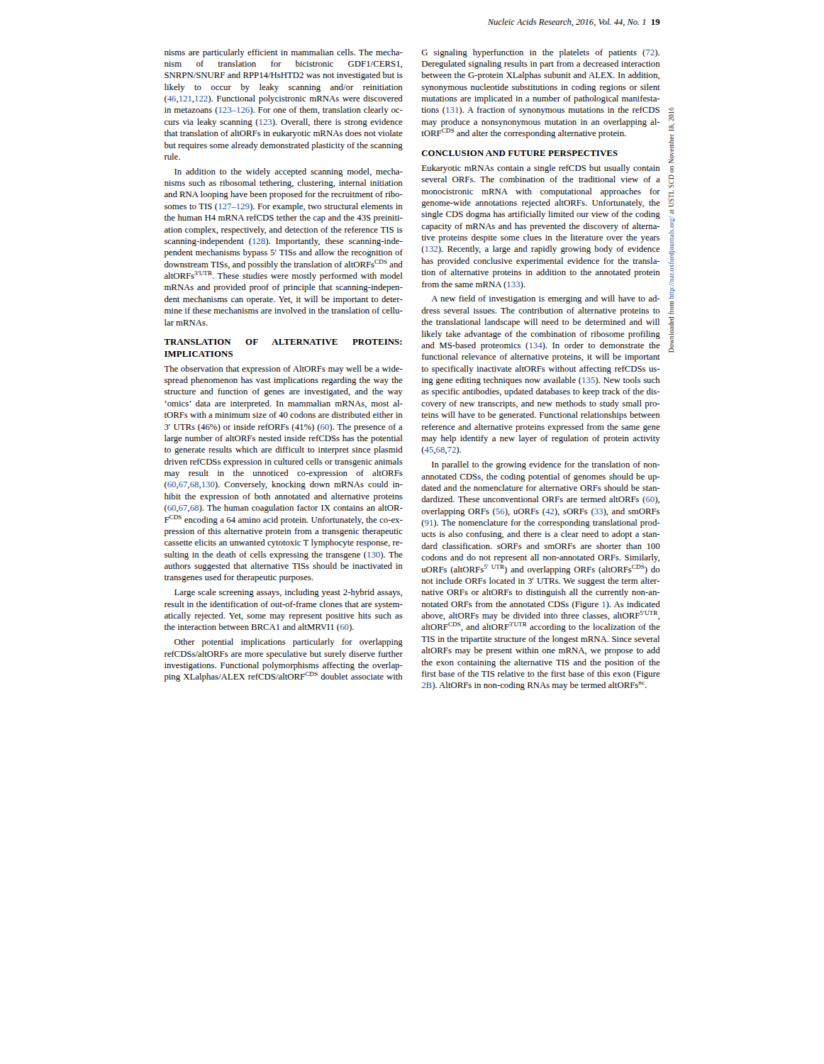Nucleic Acids Research, 2016, Vol. 44, No. 1 19
Downloaded from http://nar.oxfordjournals.org/ at USTL SCD on November 18, 2016
nisms are particularly efficient in mammalian cells. The mechanism of translation for bicistronic GDF1/CERS1, SNRPN/SNURF and RPP14/HsHTD2 was not investigated but is likely to occur by leaky scanning and/or reinitiation (46,121,122). Functional polycistronic mRNAs were discovered in metazoans (123–126). For one of them, translation clearly occurs via leaky scanning (123). Overall, there is strong evidence that translation of altORFs in eukaryotic mRNAs does not violate but requires some already demonstrated plasticity of the scanning rule.
In addition to the widely accepted scanning model, mechanisms such as ribosomal tethering, clustering, internal initiation and RNA looping have been proposed for the recruitment of ribosomes to TIS (127–129). For example, two structural elements in the human H4 mRNA refCDS tether the cap and the 43S preinitiation complex, respectively, and detection of the reference TIS is scanning-independent (128). Importantly, these scanning-independent mechanisms bypass 5′ TISs and allow the recognition of downstream TISs, and possibly the translation of altORFsCDS and altORFs3′UTR. These studies were mostly performed with model mRNAs and provided proof of principle that scanning-independent mechanisms can operate. Yet, it will be important to determine if these mechanisms are involved in the translation of cellular mRNAs.
Translation of alternative proteins: implications
The observation that expression of AltORFs may well be a widespread phenomenon has vast implications regarding the way the structure and function of genes are investigated, and the way ‘omics’ data are interpreted. In mammalian mRNAs, most altORFs with a minimum size of 40 codons are distributed either in 3′ UTRs (46%) or inside refORFs (41%) (60). The presence of a large number of altORFs nested inside refCDSs has the potential to generate results which are difficult to interpret since plasmid driven refCDSs expression in cultured cells or transgenic animals may result in the unnoticed co-expression of altORFs (60,67,68,130). Conversely, knocking down mRNAs could inhibit the expression of both annotated and alternative proteins (60,67,68). The human coagulation factor IX contains an altORFCDS encoding a 64 amino acid protein. Unfortunately, the co-expression of this alternative protein from a transgenic therapeutic cassette elicits an unwanted cytotoxic T lymphocyte response, resulting in the death of cells expressing the transgene (130). The authors suggested that alternative TISs should be inactivated in transgenes used for therapeutic purposes.
Large scale screening assays, including yeast 2-hybrid assays, result in the identification of out-of-frame clones that are systematically rejected. Yet, some may represent positive hits such as the interaction between BRCA1 and altMRVI1 (60).
Other potential implications particularly for overlapping refCDSs/altORFs are more speculative but surely diserve further investigations. Functional polymorphisms affecting the overlapping XLalphas/ALEX refCDS/altORFCDS doublet associate with G signaling hyperfunction in the platelets of patients (72). Deregulated signaling results in part from a decreased interaction between the G-protein XLalphas subunit and ALEX. In addition, synonymous nucleotide substitutions in coding regions or silent mutations are implicated in a number of pathological manifestations (131). A fraction of synonymous mutations in the refCDS may produce a nonsynonymous mutation in an overlapping altORFCDS and alter the corresponding alternative protein.
Conclusion and future perspectives
Eukaryotic mRNAs contain a single refCDS but usually contain several ORFs. The combination of the traditional view of a monocistronic mRNA with computational approaches for genome-wide annotations rejected altORFs. Unfortunately, the single CDS dogma has artificially limited our view of the coding capacity of mRNAs and has prevented the discovery of alternative proteins despite some clues in the literature over the years (132). Recently, a large and rapidly growing body of evidence has provided conclusive experimental evidence for the translation of alternative proteins in addition to the annotated protein from the same mRNA (133).
A new field of investigation is emerging and will have to address several issues. The contribution of alternative proteins to the translational landscape will need to be determined and will likely take advantage of the combination of ribosome profiling and MS-based proteomics (134). In order to demonstrate the functional relevance of alternative proteins, it will be important to specifically inactivate altORFs without affecting refCDSs using gene editing techniques now available (135). New tools such as specific antibodies, updated databases to keep track of the discovery of new transcripts, and new methods to study small proteins will have to be generated. Functional relationships between reference and alternative proteins expressed from the same gene may help identify a new layer of regulation of protein activity (45,68,72).
In parallel to the growing evidence for the translation of non-annotated CDSs, the coding potential of genomes should be updated and the nomenclature for alternative ORFs should be standardized. These unconventional ORFs are termed altORFs (60), overlapping ORFs (56), uORFs (42), sORFs (33), and smORFs (91). The nomenclature for the corresponding translational products is also confusing, and there is a clear need to adopt a standard classification. sORFs and smORFs are shorter than 100 codons and do not represent all non-annotated ORFs. Similarly, uORFs (altORFs5′ UTR) and overlapping ORFs (altORFsCDS) do not include ORFs located in 3′ UTRs. We suggest the term alternative ORFs or altORFs to distinguish all the currently non-annotated ORFs from the annotated CDSs (Figure 1). As indicated above, altORFs may be divided into three classes, altORF5′UTR, altORFCDS, and altORF3′UTR according to the localization of the TIS in the tripartite structure of the longest mRNA. Since several altORFs may be present within one mRNA, we propose to add the exon containing the alternative TIS and the position of the first base of the TIS relative to the first base of this exon (Figure 2B). AltORFs in non-coding RNAs may be termed altORFsnc.